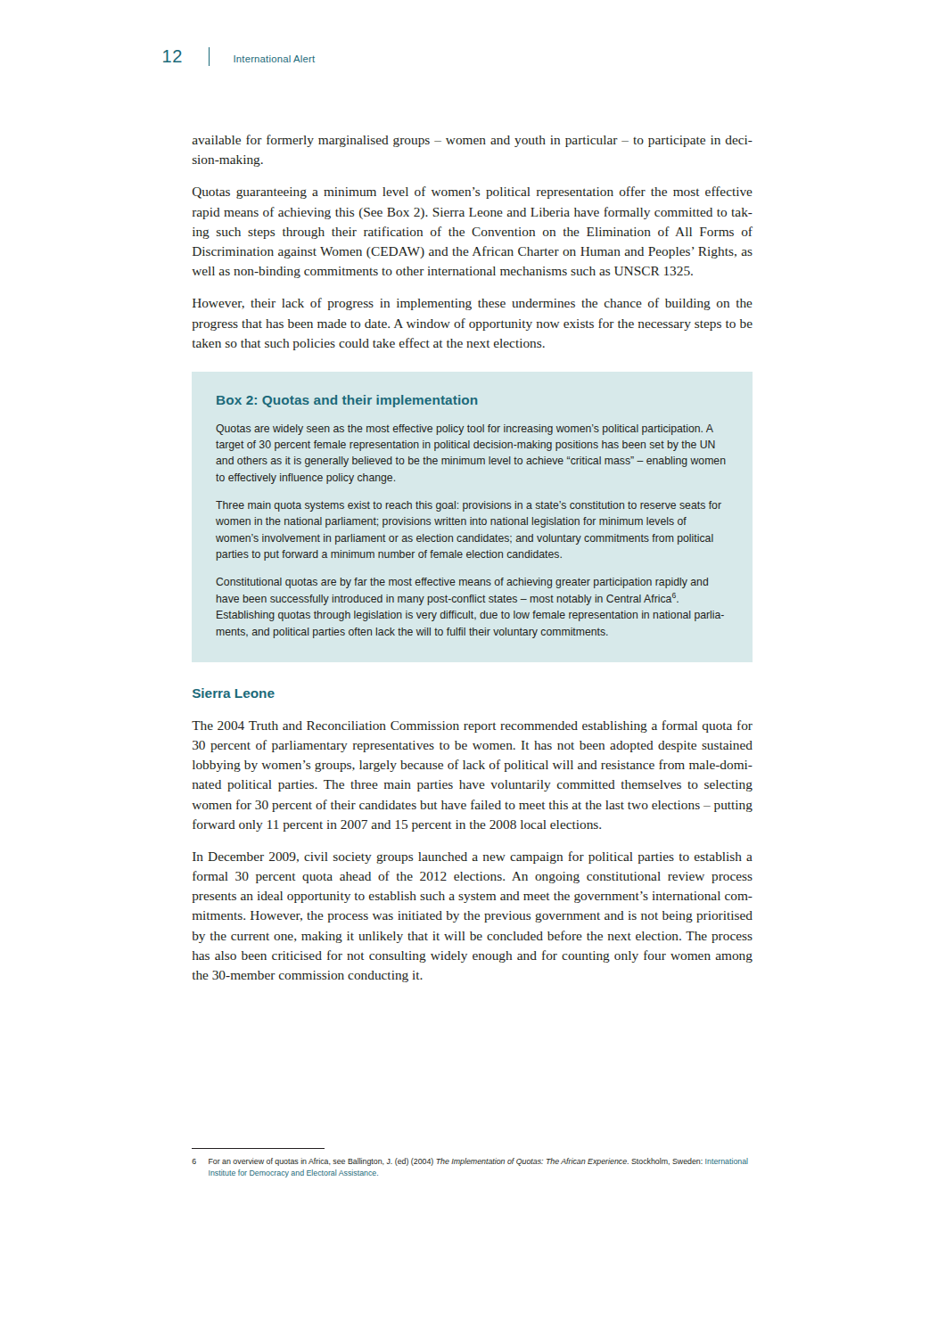12
International Alert
available for formerly marginalised groups – women and youth in particular – to participate in decision-making.
Quotas guaranteeing a minimum level of women’s political representation offer the most effective rapid means of achieving this (See Box 2). Sierra Leone and Liberia have formally committed to taking such steps through their ratification of the Convention on the Elimination of All Forms of Discrimination against Women (CEDAW) and the African Charter on Human and Peoples’ Rights, as well as non-binding commitments to other international mechanisms such as UNSCR 1325.
However, their lack of progress in implementing these undermines the chance of building on the progress that has been made to date. A window of opportunity now exists for the necessary steps to be taken so that such policies could take effect at the next elections.
Box 2: Quotas and their implementation
Quotas are widely seen as the most effective policy tool for increasing women’s political participation. A target of 30 percent female representation in political decision-making positions has been set by the UN and others as it is generally believed to be the minimum level to achieve “critical mass” – enabling women to effectively influence policy change.
Three main quota systems exist to reach this goal: provisions in a state’s constitution to reserve seats for women in the national parliament; provisions written into national legislation for minimum levels of women’s involvement in parliament or as election candidates; and voluntary commitments from political parties to put forward a minimum number of female election candidates.
Constitutional quotas are by far the most effective means of achieving greater participation rapidly and have been successfully introduced in many post-conflict states – most notably in Central Africa6. Establishing quotas through legislation is very difficult, due to low female representation in national parliaments, and political parties often lack the will to fulfil their voluntary commitments.
Sierra Leone
The 2004 Truth and Reconciliation Commission report recommended establishing a formal quota for 30 percent of parliamentary representatives to be women. It has not been adopted despite sustained lobbying by women’s groups, largely because of lack of political will and resistance from male-dominated political parties. The three main parties have voluntarily committed themselves to selecting women for 30 percent of their candidates but have failed to meet this at the last two elections – putting forward only 11 percent in 2007 and 15 percent in the 2008 local elections.
In December 2009, civil society groups launched a new campaign for political parties to establish a formal 30 percent quota ahead of the 2012 elections. An ongoing constitutional review process presents an ideal opportunity to establish such a system and meet the government’s international commitments. However, the process was initiated by the previous government and is not being prioritised by the current one, making it unlikely that it will be concluded before the next election. The process has also been criticised for not consulting widely enough and for counting only four women among the 30-member commission conducting it.
6
For an overview of quotas in Africa, see Ballington, J. (ed) (2004) The Implementation of Quotas: The African Experience. Stockholm, Sweden: International Institute for Democracy and Electoral Assistance.